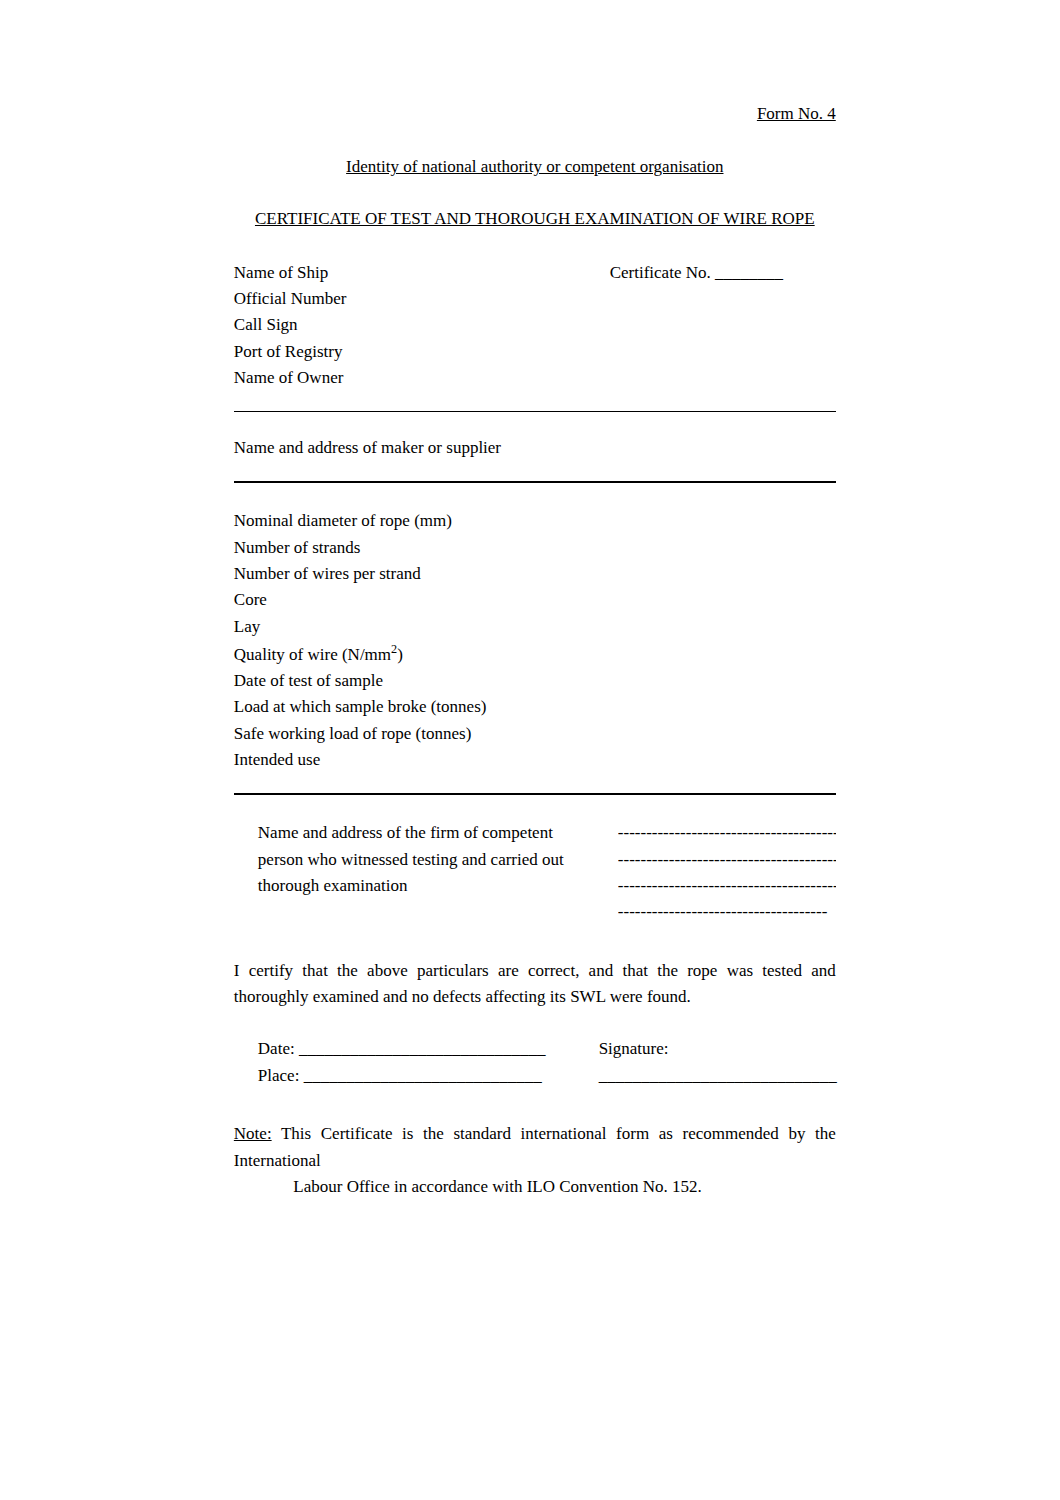Form No. 4
Identity of national authority or competent organisation
CERTIFICATE OF TEST AND THOROUGH EXAMINATION OF WIRE ROPE
Name of Ship Certificate No. ________
Official Number
Call Sign
Port of Registry
Name of Owner
Name and address of maker or supplier
Nominal diameter of rope (mm)
Number of strands
Number of wires per strand
Core
Lay
Quality of wire (N/mm2)
Date of test of sample
Load at which sample broke (tonnes)
Safe working load of rope (tonnes)
Intended use
Name and address of the firm of competent
person who witnessed testing and carried out
thorough examination
-----------------------------------------------------
-----------------------------------------------------
-----------------------------------------------------
-------------------------------------
I certify that the above particulars are correct, and that the rope was tested and thoroughly examined and no defects affecting its SWL were found.
Date: _____________________________
Place: ____________________________
Signature: ____________________________
Note: This Certificate is the standard international form as recommended by the International Labour Office in accordance with ILO Convention No. 152.